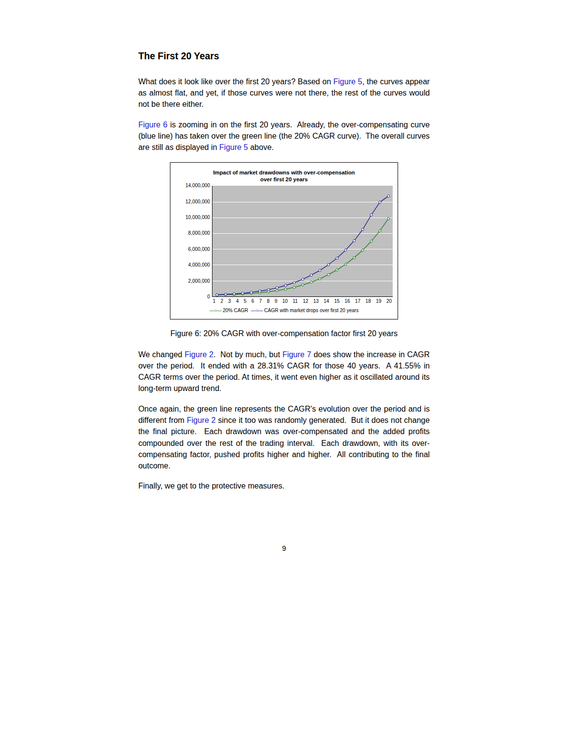The First 20 Years
What does it look like over the first 20 years? Based on Figure 5, the curves appear as almost flat, and yet, if those curves were not there, the rest of the curves would not be there either.
Figure 6 is zooming in on the first 20 years. Already, the over-compensating curve (blue line) has taken over the green line (the 20% CAGR curve). The overall curves are still as displayed in Figure 5 above.
Impact of market drawdowns with over-compensation
over first 20 years
14,000,000 12,000,000 10,000,000 8,000,000 6,000,000 4,000,000 2,000,000 0
1234567891011121314151617181920
—○— 20% CAGR —○— CAGR with market drops over first 20 years
Figure 6: 20% CAGR with over-compensation factor first 20 years
We changed Figure 2. Not by much, but Figure 7 does show the increase in CAGR over the period. It ended with a 28.31% CAGR for those 40 years. A 41.55% in CAGR terms over the period. At times, it went even higher as it oscillated around its long-term upward trend.
Once again, the green line represents the CAGR's evolution over the period and is different from Figure 2 since it too was randomly generated. But it does not change the final picture. Each drawdown was over-compensated and the added profits compounded over the rest of the trading interval. Each drawdown, with its over-compensating factor, pushed profits higher and higher. All contributing to the final outcome.
Finally, we get to the protective measures.
9